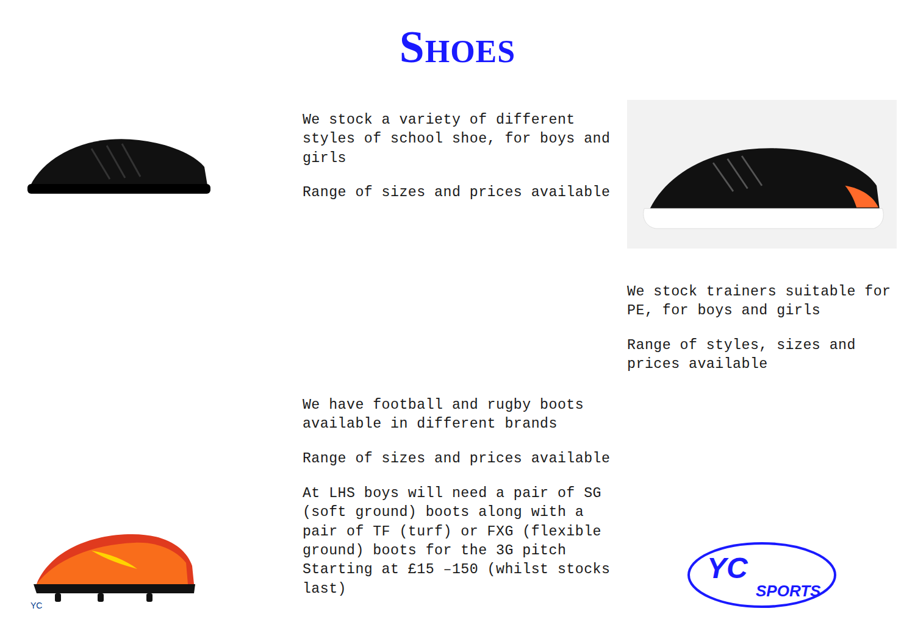Shoes
We stock a variety of different styles of school shoe, for boys and girls
Range of sizes and prices available
We stock trainers suitable for PE, for boys and girls
Range of styles, sizes and prices available
We have football and rugby boots available in different brands
Range of sizes and prices available
At LHS boys will need a pair of SG (soft ground) boots along with a pair of TF (turf) or FXG (flexible ground) boots for the 3G pitch Starting at £15 –150 (whilst stocks last)